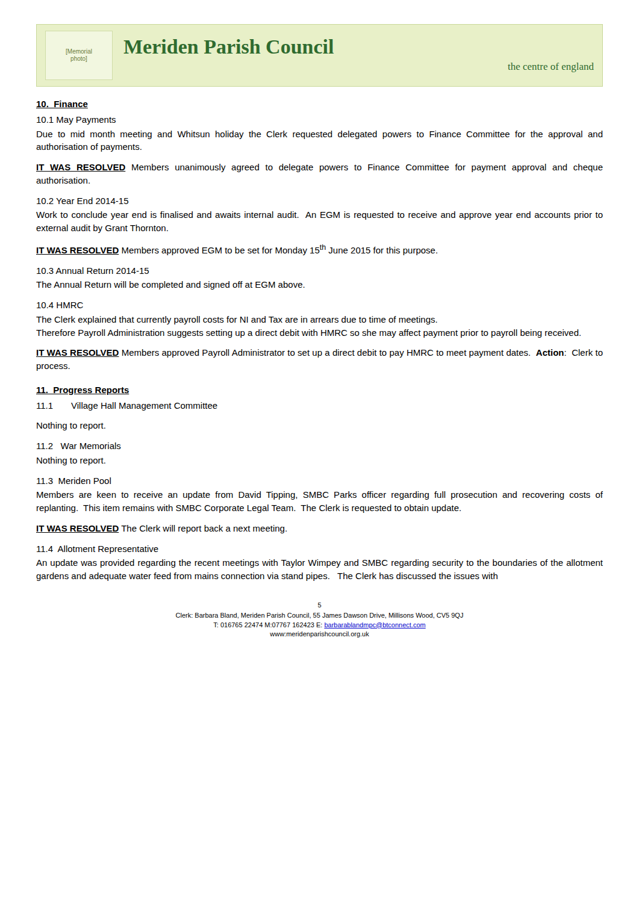[Memorial
photo]
Meriden Parish Council
the centre of england
10. Finance
10.1 May Payments
Due to mid month meeting and Whitsun holiday the Clerk requested delegated powers to Finance Committee for the approval and authorisation of payments.
IT WAS RESOLVED Members unanimously agreed to delegate powers to Finance Committee for payment approval and cheque authorisation.
10.2 Year End 2014-15
Work to conclude year end is finalised and awaits internal audit. An EGM is requested to receive and approve year end accounts prior to external audit by Grant Thornton.
IT WAS RESOLVED Members approved EGM to be set for Monday 15th June 2015 for this purpose.
10.3 Annual Return 2014-15
The Annual Return will be completed and signed off at EGM above.
10.4 HMRC
The Clerk explained that currently payroll costs for NI and Tax are in arrears due to time of meetings.
Therefore Payroll Administration suggests setting up a direct debit with HMRC so she may affect payment prior to payroll being received.
IT WAS RESOLVED Members approved Payroll Administrator to set up a direct debit to pay HMRC to meet payment dates. Action: Clerk to process.
11. Progress Reports
11.1
Village Hall Management Committee
Nothing to report.
11.2 War Memorials
Nothing to report.
11.3 Meriden Pool
Members are keen to receive an update from David Tipping, SMBC Parks officer regarding full prosecution and recovering costs of replanting. This item remains with SMBC Corporate Legal Team. The Clerk is requested to obtain update.
IT WAS RESOLVED The Clerk will report back a next meeting.
11.4 Allotment Representative
An update was provided regarding the recent meetings with Taylor Wimpey and SMBC regarding security to the boundaries of the allotment gardens and adequate water feed from mains connection via stand pipes. The Clerk has discussed the issues with
5
Clerk: Barbara Bland, Meriden Parish Council, 55 James Dawson Drive, Millisons Wood, CV5 9QJ
T: 016765 22474 M:07767 162423 E: barbarablandmpc@btconnect.com
www:meridenparishcouncil.org.uk